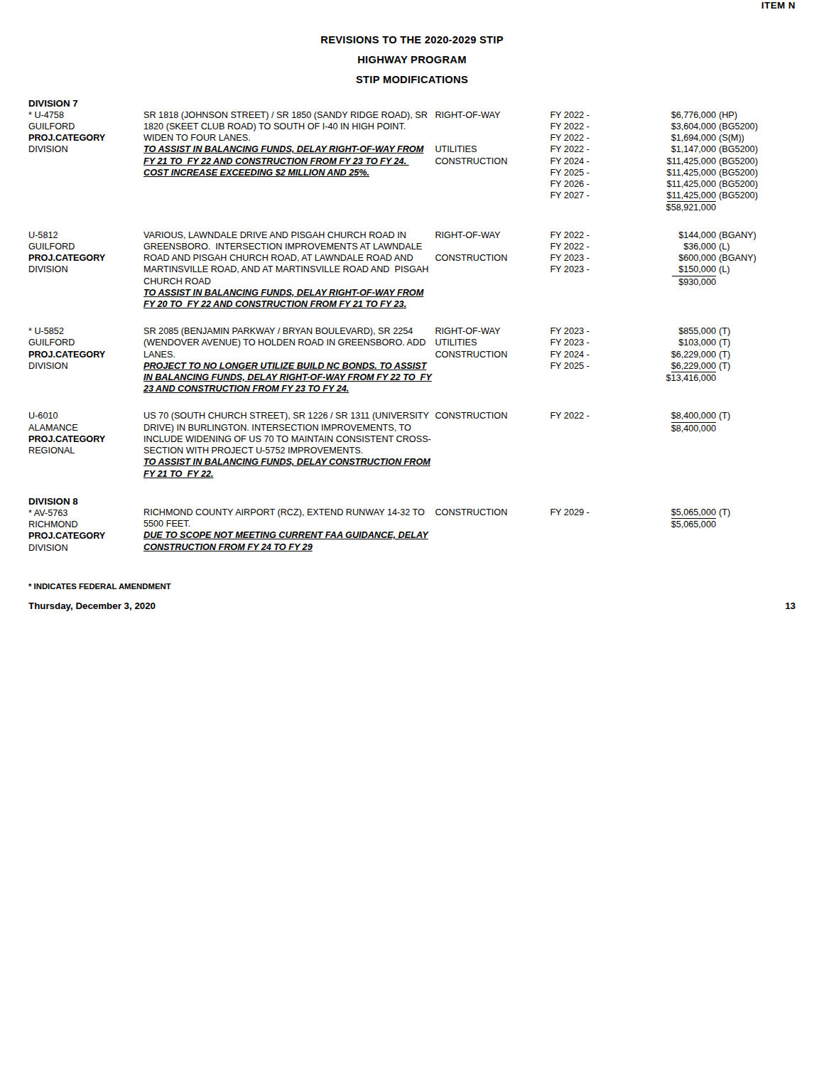ITEM N
REVISIONS TO THE 2020-2029 STIP
HIGHWAY PROGRAM
STIP MODIFICATIONS
| DIVISION 7 | | | | | |
| * U-4758 GUILFORD PROJ.CATEGORY DIVISION | SR 1818 (JOHNSON STREET) / SR 1850 (SANDY RIDGE ROAD), SR 1820 (SKEET CLUB ROAD) TO SOUTH OF I-40 IN HIGH POINT. WIDEN TO FOUR LANES. TO ASSIST IN BALANCING FUNDS, DELAY RIGHT-OF-WAY FROM FY 21 TO FY 22 AND CONSTRUCTION FROM FY 23 TO FY 24. COST INCREASE EXCEEDING $2 MILLION AND 25%. | RIGHT-OF-WAY UTILITIES CONSTRUCTION | FY 2022 - FY 2022 - FY 2022 - FY 2022 - FY 2024 - FY 2025 - FY 2026 - FY 2027 - | $6,776,000 $3,604,000 $1,694,000 $1,147,000 $11,425,000 $11,425,000 $11,425,000 $11,425,000 $58,921,000 | (HP) (BG5200) (S(M)) (BG5200) (BG5200) (BG5200) (BG5200) (BG5200) |
| U-5812 GUILFORD PROJ.CATEGORY DIVISION | VARIOUS, LAWNDALE DRIVE AND PISGAH CHURCH ROAD IN GREENSBORO. INTERSECTION IMPROVEMENTS AT LAWNDALE ROAD AND PISGAH CHURCH ROAD, AT LAWNDALE ROAD AND MARTINSVILLE ROAD, AND AT MARTINSVILLE ROAD AND PISGAH CHURCH ROAD TO ASSIST IN BALANCING FUNDS, DELAY RIGHT-OF-WAY FROM FY 20 TO FY 22 AND CONSTRUCTION FROM FY 21 TO FY 23. | RIGHT-OF-WAY CONSTRUCTION | FY 2022 - FY 2022 - FY 2023 - FY 2023 - | $144,000 $36,000 $600,000 $150,000 $930,000 | (BGANY) (L) (BGANY) (L) |
| * U-5852 GUILFORD PROJ.CATEGORY DIVISION | SR 2085 (BENJAMIN PARKWAY / BRYAN BOULEVARD), SR 2254 (WENDOVER AVENUE) TO HOLDEN ROAD IN GREENSBORO. ADD LANES. PROJECT TO NO LONGER UTILIZE BUILD NC BONDS. TO ASSIST IN BALANCING FUNDS, DELAY RIGHT-OF-WAY FROM FY 22 TO FY 23 AND CONSTRUCTION FROM FY 23 TO FY 24. | RIGHT-OF-WAY UTILITIES CONSTRUCTION | FY 2023 - FY 2023 - FY 2024 - FY 2025 - | $855,000 $103,000 $6,229,000 $6,229,000 $13,416,000 | (T) (T) (T) (T) |
| U-6010 ALAMANCE PROJ.CATEGORY REGIONAL | US 70 (SOUTH CHURCH STREET), SR 1226 / SR 1311 (UNIVERSITY DRIVE) IN BURLINGTON. INTERSECTION IMPROVEMENTS, TO INCLUDE WIDENING OF US 70 TO MAINTAIN CONSISTENT CROSS-SECTION WITH PROJECT U-5752 IMPROVEMENTS. TO ASSIST IN BALANCING FUNDS, DELAY CONSTRUCTION FROM FY 21 TO FY 22. | CONSTRUCTION | FY 2022 - | $8,400,000 $8,400,000 | (T) |
| DIVISION 8 * AV-5763 RICHMOND PROJ.CATEGORY DIVISION | RICHMOND COUNTY AIRPORT (RCZ), EXTEND RUNWAY 14-32 TO 5500 FEET. DUE TO SCOPE NOT MEETING CURRENT FAA GUIDANCE, DELAY CONSTRUCTION FROM FY 24 TO FY 29 | CONSTRUCTION | FY 2029 - | $5,065,000 $5,065,000 | (T) |
* INDICATES FEDERAL AMENDMENT
Thursday, December 3, 2020 13